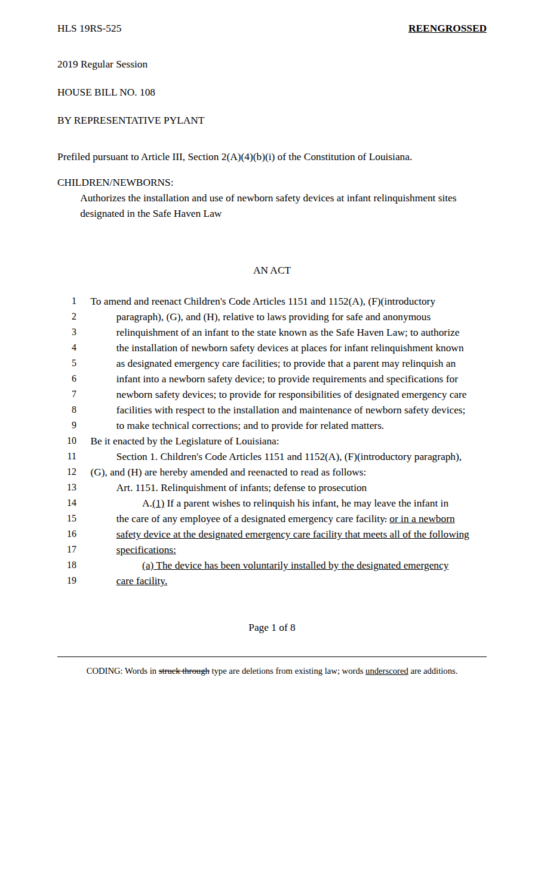HLS 19RS-525 REENGROSSED
2019 Regular Session
HOUSE BILL NO. 108
BY REPRESENTATIVE PYLANT
Prefiled pursuant to Article III, Section 2(A)(4)(b)(i) of the Constitution of Louisiana.
CHILDREN/NEWBORNS: Authorizes the installation and use of newborn safety devices at infant relinquishment sites designated in the Safe Haven Law
AN ACT
To amend and reenact Children's Code Articles 1151 and 1152(A), (F)(introductory
paragraph), (G), and (H), relative to laws providing for safe and anonymous
relinquishment of an infant to the state known as the Safe Haven Law; to authorize
the installation of newborn safety devices at places for infant relinquishment known
as designated emergency care facilities; to provide that a parent may relinquish an
infant into a newborn safety device; to provide requirements and specifications for
newborn safety devices; to provide for responsibilities of designated emergency care
facilities with respect to the installation and maintenance of newborn safety devices;
to make technical corrections; and to provide for related matters.
Be it enacted by the Legislature of Louisiana:
Section 1. Children's Code Articles 1151 and 1152(A), (F)(introductory paragraph),
(G), and (H) are hereby amended and reenacted to read as follows:
Art. 1151. Relinquishment of infants; defense to prosecution
A.(1) If a parent wishes to relinquish his infant, he may leave the infant in
the care of any employee of a designated emergency care facility. or in a newborn
safety device at the designated emergency care facility that meets all of the following
specifications:
(a) The device has been voluntarily installed by the designated emergency
care facility.
Page 1 of 8
CODING: Words in struck through type are deletions from existing law; words underscored are additions.